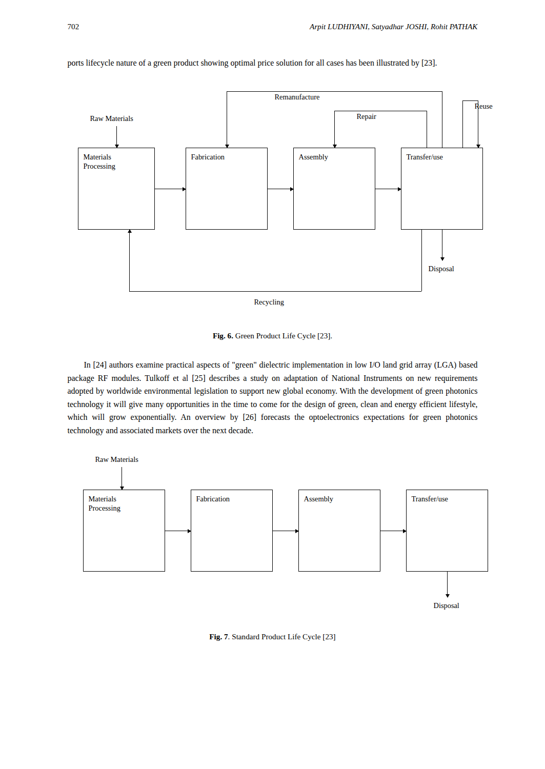702 Arpit LUDHIYANI, Satyadhar JOSHI, Rohit PATHAK
ports lifecycle nature of a green product showing optimal price solution for all cases has been illustrated by [23].
Remanufacture Repair Reuse Raw Materials
Materials
Processing
Fabrication
Assembly
Transfer/use
Disposal
Recycling
Fig. 6. Green Product Life Cycle [23].
In [24] authors examine practical aspects of "green" dielectric implementation in low I/O land grid array (LGA) based package RF modules. Tulkoff et al [25] describes a study on adaptation of National Instruments on new requirements adopted by worldwide environmental legislation to support new global economy. With the development of green photonics technology it will give many opportunities in the time to come for the design of green, clean and energy efficient lifestyle, which will grow exponentially. An overview by [26] forecasts the optoelectronics expectations for green photonics technology and associated markets over the next decade.
Raw Materials
Materials
Processing
Fabrication
Assembly
Transfer/use
Disposal
Fig. 7. Standard Product Life Cycle [23]